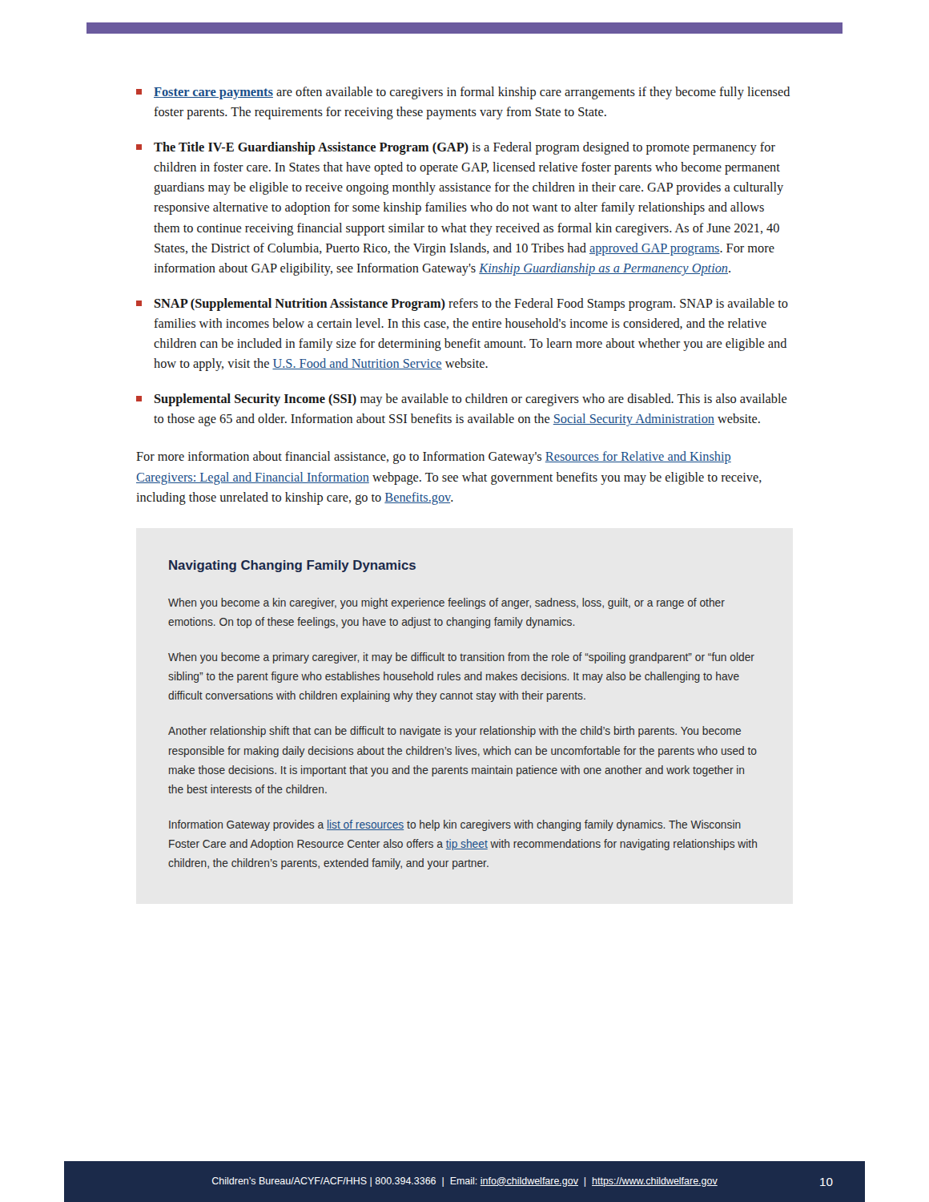Foster care payments are often available to caregivers in formal kinship care arrangements if they become fully licensed foster parents. The requirements for receiving these payments vary from State to State.
The Title IV-E Guardianship Assistance Program (GAP) is a Federal program designed to promote permanency for children in foster care. In States that have opted to operate GAP, licensed relative foster parents who become permanent guardians may be eligible to receive ongoing monthly assistance for the children in their care. GAP provides a culturally responsive alternative to adoption for some kinship families who do not want to alter family relationships and allows them to continue receiving financial support similar to what they received as formal kin caregivers. As of June 2021, 40 States, the District of Columbia, Puerto Rico, the Virgin Islands, and 10 Tribes had approved GAP programs. For more information about GAP eligibility, see Information Gateway's Kinship Guardianship as a Permanency Option.
SNAP (Supplemental Nutrition Assistance Program) refers to the Federal Food Stamps program. SNAP is available to families with incomes below a certain level. In this case, the entire household's income is considered, and the relative children can be included in family size for determining benefit amount. To learn more about whether you are eligible and how to apply, visit the U.S. Food and Nutrition Service website.
Supplemental Security Income (SSI) may be available to children or caregivers who are disabled. This is also available to those age 65 and older. Information about SSI benefits is available on the Social Security Administration website.
For more information about financial assistance, go to Information Gateway's Resources for Relative and Kinship Caregivers: Legal and Financial Information webpage. To see what government benefits you may be eligible to receive, including those unrelated to kinship care, go to Benefits.gov.
Navigating Changing Family Dynamics
When you become a kin caregiver, you might experience feelings of anger, sadness, loss, guilt, or a range of other emotions. On top of these feelings, you have to adjust to changing family dynamics.
When you become a primary caregiver, it may be difficult to transition from the role of “spoiling grandparent” or “fun older sibling” to the parent figure who establishes household rules and makes decisions. It may also be challenging to have difficult conversations with children explaining why they cannot stay with their parents.
Another relationship shift that can be difficult to navigate is your relationship with the child’s birth parents. You become responsible for making daily decisions about the children’s lives, which can be uncomfortable for the parents who used to make those decisions. It is important that you and the parents maintain patience with one another and work together in the best interests of the children.
Information Gateway provides a list of resources to help kin caregivers with changing family dynamics. The Wisconsin Foster Care and Adoption Resource Center also offers a tip sheet with recommendations for navigating relationships with children, the children’s parents, extended family, and your partner.
Children’s Bureau/ACYF/ACF/HHS | 800.394.3366 | Email: info@childwelfare.gov | https://www.childwelfare.gov
10